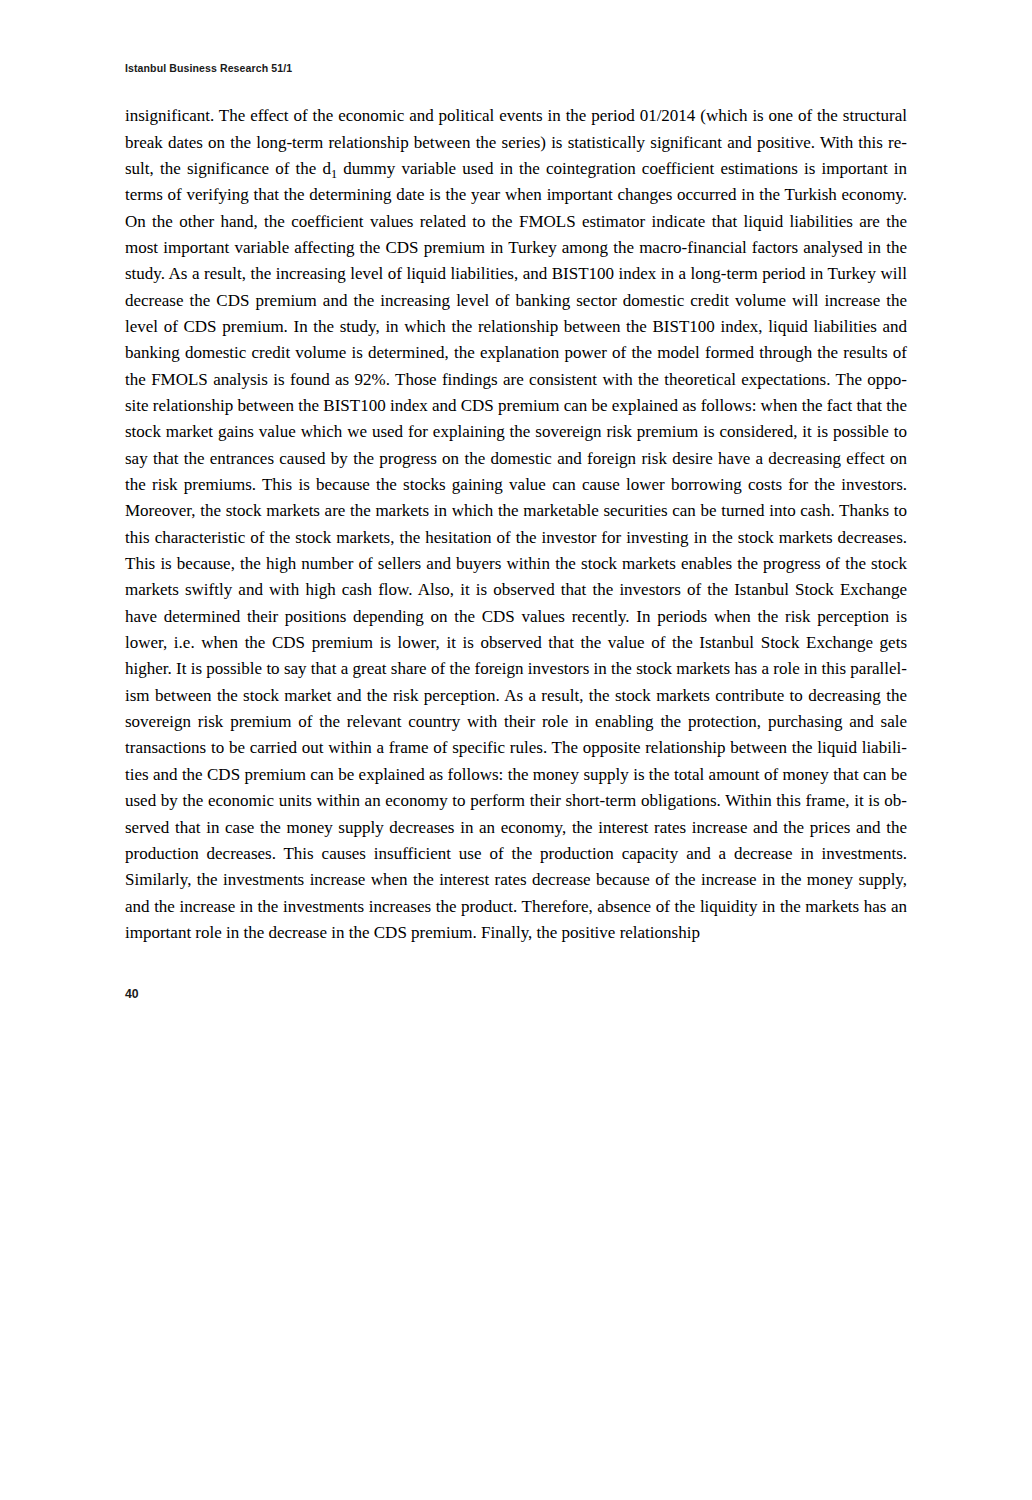Istanbul Business Research 51/1
insignificant. The effect of the economic and political events in the period 01/2014 (which is one of the structural break dates on the long-term relationship between the series) is statistically significant and positive. With this result, the significance of the d1 dummy variable used in the cointegration coefficient estimations is important in terms of verifying that the determining date is the year when important changes occurred in the Turkish economy. On the other hand, the coefficient values related to the FMOLS estimator indicate that liquid liabilities are the most important variable affecting the CDS premium in Turkey among the macro-financial factors analysed in the study. As a result, the increasing level of liquid liabilities, and BIST100 index in a long-term period in Turkey will decrease the CDS premium and the increasing level of banking sector domestic credit volume will increase the level of CDS premium. In the study, in which the relationship between the BIST100 index, liquid liabilities and banking domestic credit volume is determined, the explanation power of the model formed through the results of the FMOLS analysis is found as 92%. Those findings are consistent with the theoretical expectations. The opposite relationship between the BIST100 index and CDS premium can be explained as follows: when the fact that the stock market gains value which we used for explaining the sovereign risk premium is considered, it is possible to say that the entrances caused by the progress on the domestic and foreign risk desire have a decreasing effect on the risk premiums. This is because the stocks gaining value can cause lower borrowing costs for the investors. Moreover, the stock markets are the markets in which the marketable securities can be turned into cash. Thanks to this characteristic of the stock markets, the hesitation of the investor for investing in the stock markets decreases. This is because, the high number of sellers and buyers within the stock markets enables the progress of the stock markets swiftly and with high cash flow. Also, it is observed that the investors of the Istanbul Stock Exchange have determined their positions depending on the CDS values recently. In periods when the risk perception is lower, i.e. when the CDS premium is lower, it is observed that the value of the Istanbul Stock Exchange gets higher. It is possible to say that a great share of the foreign investors in the stock markets has a role in this parallelism between the stock market and the risk perception. As a result, the stock markets contribute to decreasing the sovereign risk premium of the relevant country with their role in enabling the protection, purchasing and sale transactions to be carried out within a frame of specific rules. The opposite relationship between the liquid liabilities and the CDS premium can be explained as follows: the money supply is the total amount of money that can be used by the economic units within an economy to perform their short-term obligations. Within this frame, it is observed that in case the money supply decreases in an economy, the interest rates increase and the prices and the production decreases. This causes insufficient use of the production capacity and a decrease in investments. Similarly, the investments increase when the interest rates decrease because of the increase in the money supply, and the increase in the investments increases the product. Therefore, absence of the liquidity in the markets has an important role in the decrease in the CDS premium. Finally, the positive relationship
40